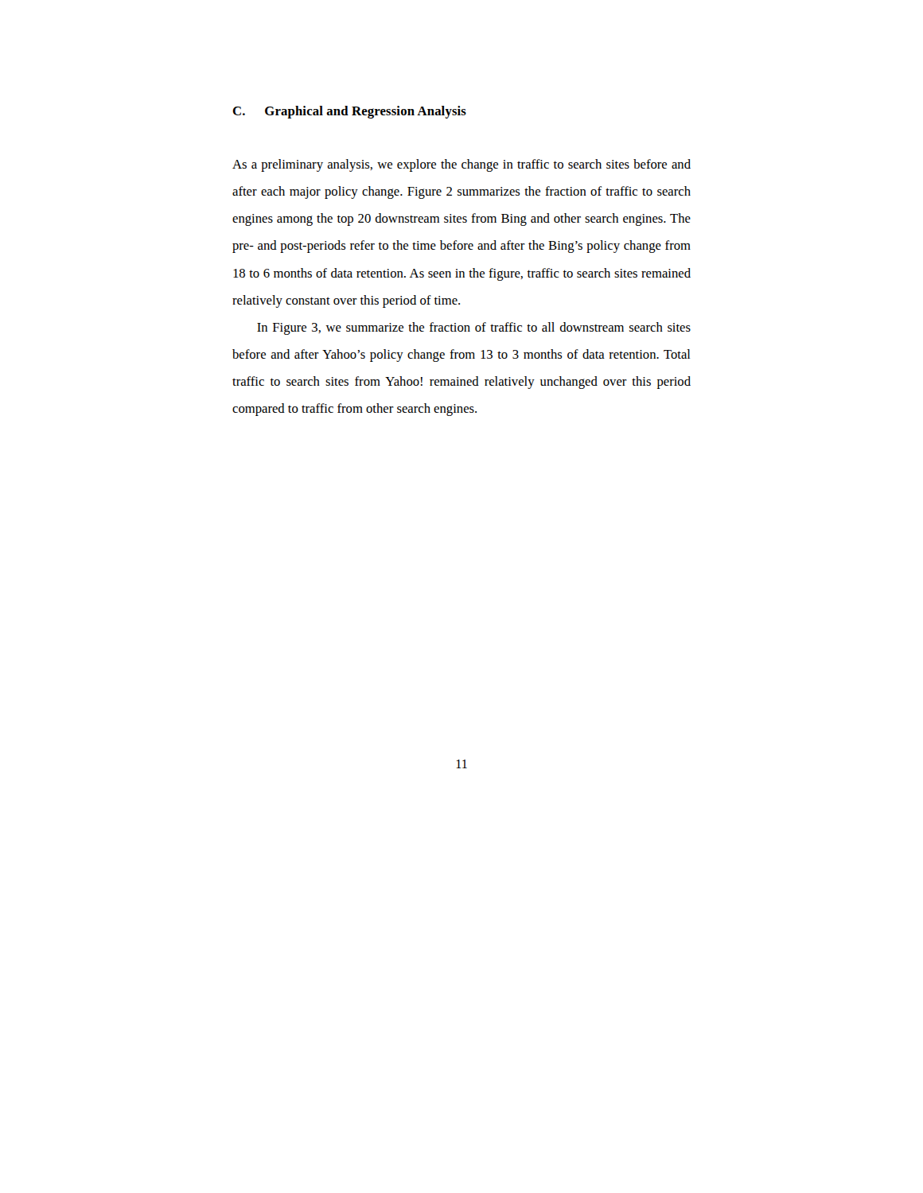C. Graphical and Regression Analysis
As a preliminary analysis, we explore the change in traffic to search sites before and after each major policy change. Figure 2 summarizes the fraction of traffic to search engines among the top 20 downstream sites from Bing and other search engines. The pre- and post-periods refer to the time before and after the Bing’s policy change from 18 to 6 months of data retention. As seen in the figure, traffic to search sites remained relatively constant over this period of time.
In Figure 3, we summarize the fraction of traffic to all downstream search sites before and after Yahoo’s policy change from 13 to 3 months of data retention. Total traffic to search sites from Yahoo! remained relatively unchanged over this period compared to traffic from other search engines.
11